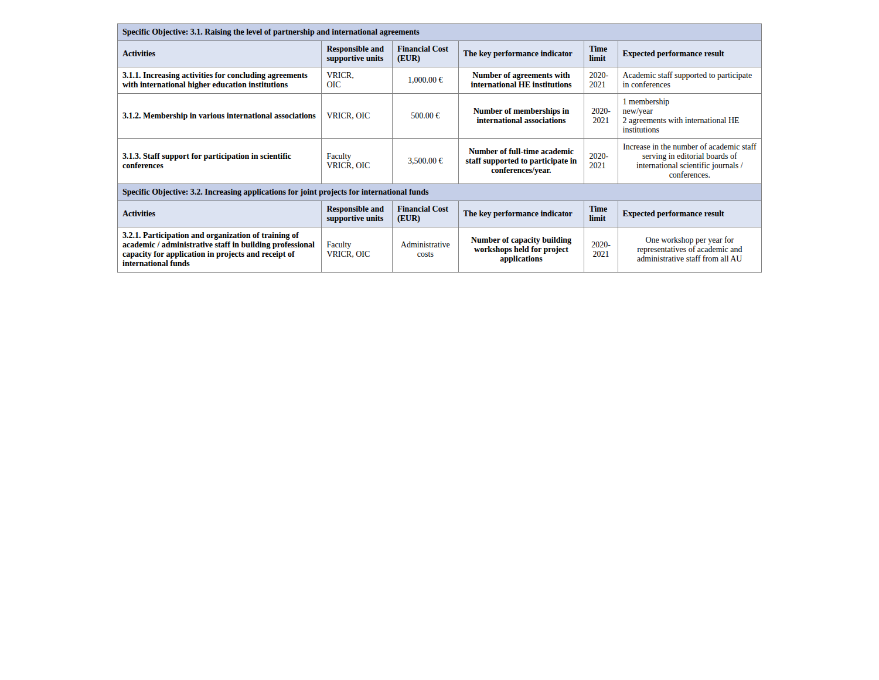| Specific Objective: 3.1. Raising the level of partnership and international agreements |
| Activities | Responsible and supportive units | Financial Cost (EUR) | The key performance indicator | Time limit | Expected performance result |
| 3.1.1. Increasing activities for concluding agreements with international higher education institutions | VRICR, OIC | 1,000.00 € | Number of agreements with international HE institutions | 2020-2021 | Academic staff supported to participate in conferences |
| 3.1.2. Membership in various international associations | VRICR, OIC | 500.00 € | Number of memberships in international associations | 2020-2021 | 1 membership new/year 2 agreements with international HE institutions |
| 3.1.3. Staff support for participation in scientific conferences | Faculty VRICR, OIC | 3,500.00 € | Number of full-time academic staff supported to participate in conferences/year. | 2020-2021 | Increase in the number of academic staff serving in editorial boards of international scientific journals / conferences. |
| Specific Objective: 3.2. Increasing applications for joint projects for international funds |
| Activities | Responsible and supportive units | Financial Cost (EUR) | The key performance indicator | Time limit | Expected performance result |
| 3.2.1. Participation and organization of training of academic / administrative staff in building professional capacity for application in projects and receipt of international funds | Faculty VRICR, OIC | Administrative costs | Number of capacity building workshops held for project applications | 2020-2021 | One workshop per year for representatives of academic and administrative staff from all AU |